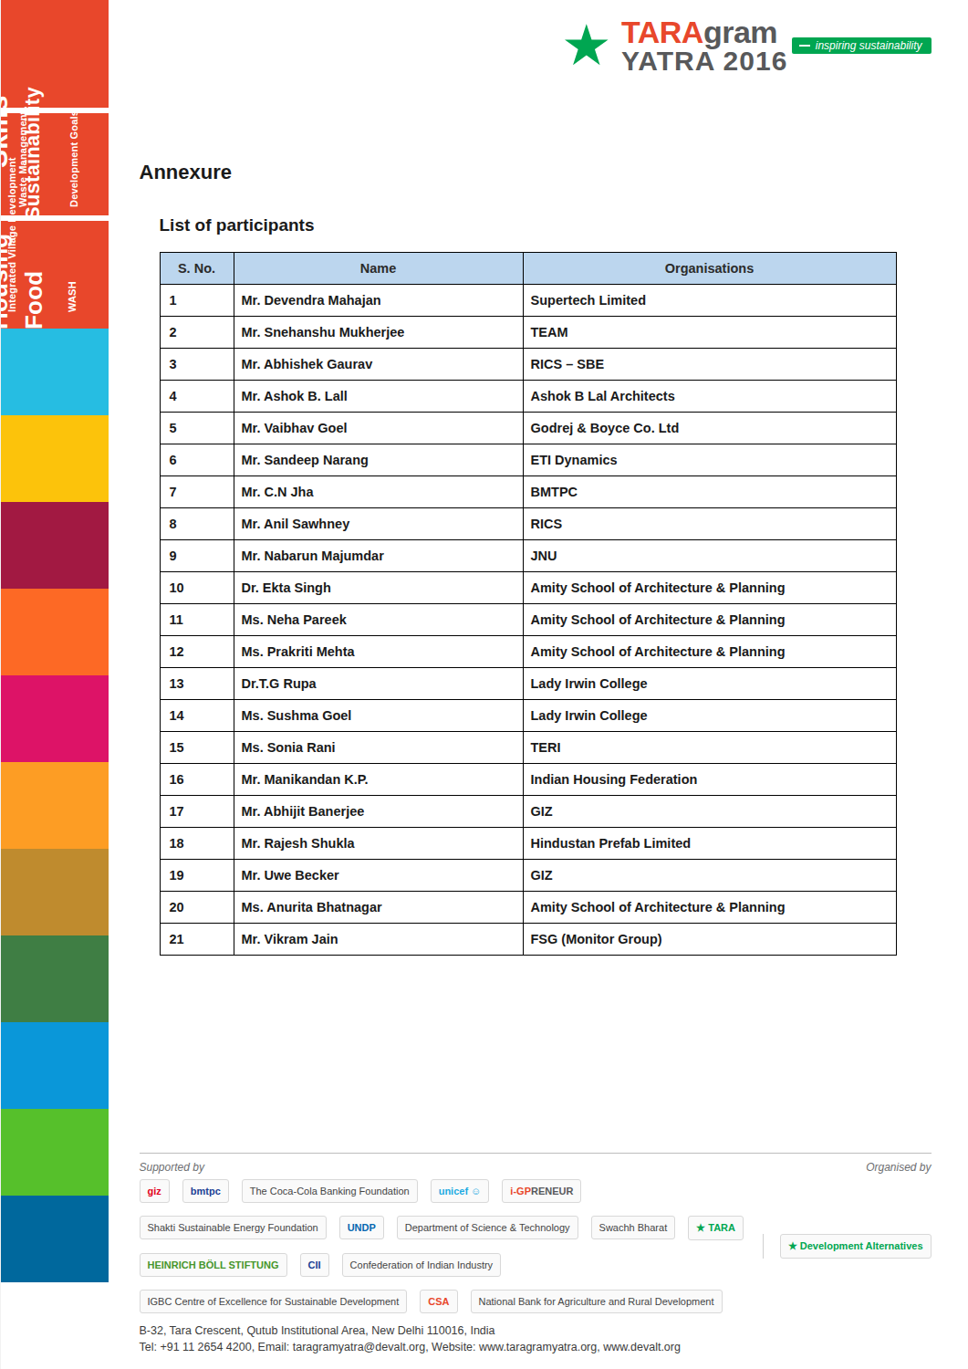Skills Sustainability Waste Management Development Goals Housing Integrated Village Development Food WASH
★ TARA gram
YATRA 2016
inspiring sustainability
Annexure
List of participants
| S. No. | Name | Organisations |
| --- | --- | --- |
| 1 | Mr. Devendra Mahajan | Supertech Limited |
| 2 | Mr. Snehanshu Mukherjee | TEAM |
| 3 | Mr. Abhishek Gaurav | RICS – SBE |
| 4 | Mr. Ashok B. Lall | Ashok B Lal Architects |
| 5 | Mr. Vaibhav Goel | Godrej & Boyce Co. Ltd |
| 6 | Mr. Sandeep Narang | ETI Dynamics |
| 7 | Mr. C.N Jha | BMTPC |
| 8 | Mr. Anil Sawhney | RICS |
| 9 | Mr. Nabarun Majumdar | JNU |
| 10 | Dr. Ekta Singh | Amity School of Architecture & Planning |
| 11 | Ms. Neha Pareek | Amity School of Architecture & Planning |
| 12 | Ms. Prakriti Mehta | Amity School of Architecture & Planning |
| 13 | Dr.T.G Rupa | Lady Irwin College |
| 14 | Ms. Sushma Goel | Lady Irwin College |
| 15 | Ms. Sonia Rani | TERI |
| 16 | Mr. Manikandan K.P. | Indian Housing Federation |
| 17 | Mr. Abhijit Banerjee | GIZ |
| 18 | Mr. Rajesh Shukla | Hindustan Prefab Limited |
| 19 | Mr. Uwe Becker | GIZ |
| 20 | Ms. Anurita Bhatnagar | Amity School of Architecture & Planning |
| 21 | Mr. Vikram Jain | FSG (Monitor Group) |
Supported by Organised by
giz bmtpc The Coca-Cola Banking Foundation unicef ☺ i-GPRENEUR Shakti Sustainable Energy Foundation UNDP Department of Science & Technology Swachh Bharat ★ TARA HEINRICH BÖLL STIFTUNG CII Confederation of Indian Industry IGBC Centre of Excellence for Sustainable Development CSA National Bank for Agriculture and Rural Development
★ Development Alternatives
B-32, Tara Crescent, Qutub Institutional Area, New Delhi 110016, India
Tel: +91 11 2654 4200, Email: taragramyatra@devalt.org, Website: www.taragramyatra.org, www.devalt.org